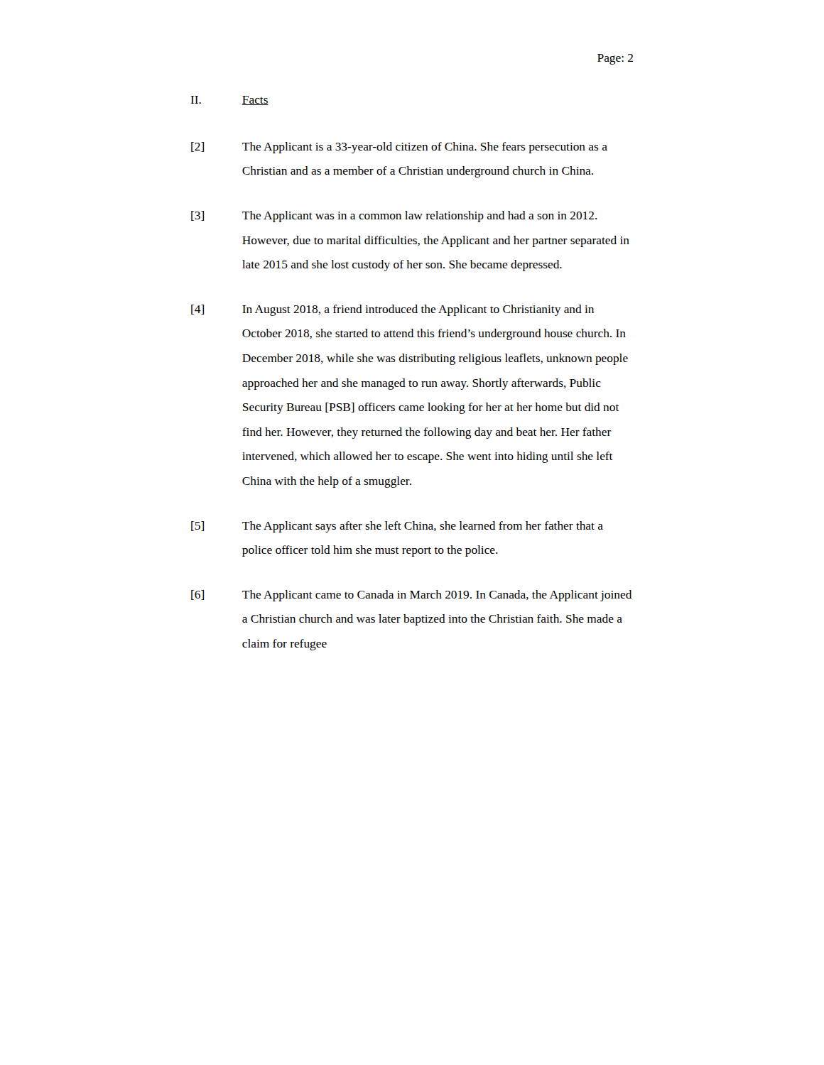Page: 2
II. Facts
[2] The Applicant is a 33-year-old citizen of China. She fears persecution as a Christian and as a member of a Christian underground church in China.
[3] The Applicant was in a common law relationship and had a son in 2012. However, due to marital difficulties, the Applicant and her partner separated in late 2015 and she lost custody of her son. She became depressed.
[4] In August 2018, a friend introduced the Applicant to Christianity and in October 2018, she started to attend this friend’s underground house church. In December 2018, while she was distributing religious leaflets, unknown people approached her and she managed to run away. Shortly afterwards, Public Security Bureau [PSB] officers came looking for her at her home but did not find her. However, they returned the following day and beat her. Her father intervened, which allowed her to escape. She went into hiding until she left China with the help of a smuggler.
[5] The Applicant says after she left China, she learned from her father that a police officer told him she must report to the police.
[6] The Applicant came to Canada in March 2019. In Canada, the Applicant joined a Christian church and was later baptized into the Christian faith. She made a claim for refugee